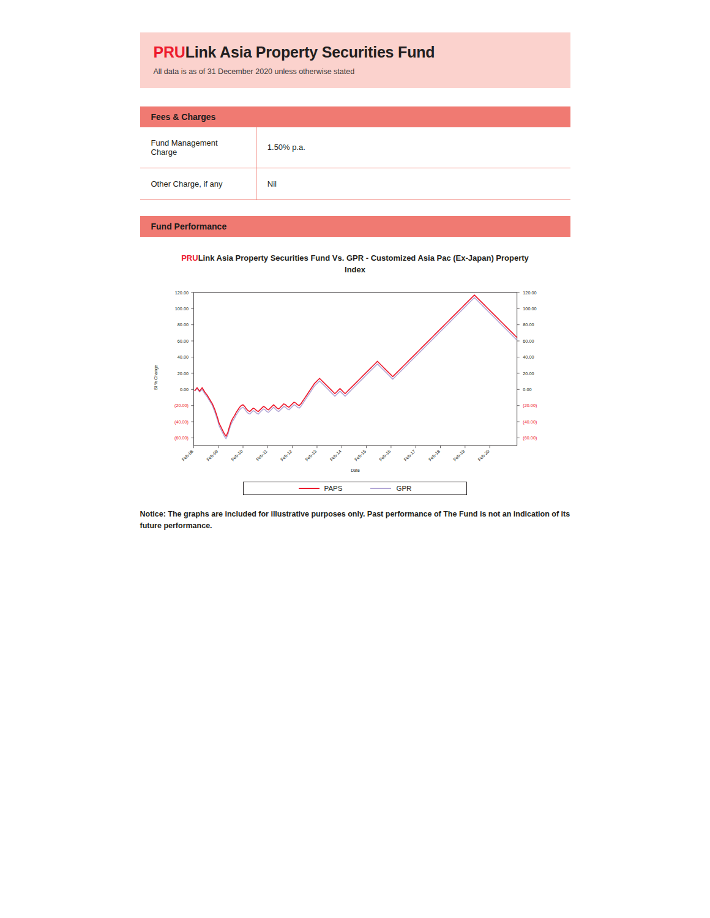PRULink Asia Property Securities Fund
All data is as of 31 December 2020 unless otherwise stated
Fees & Charges
| Fund Management Charge | 1.50% p.a. |
| Other Charge, if any | Nil |
Fund Performance
PRULink Asia Property Securities Fund Vs. GPR - Customized Asia Pac (Ex-Japan) Property
Index
120.00 100.00 80.00 60.00 40.00 20.00 0.00 100.00 60.00 (20.00) 120.00 100.00 80.00 60.00 40.00 20.00 0.00 (20.00) (40.00) (60.00) 120.00 100.00 80.00 60.00 40.00 20.00 0.00 (20.00) (40.00) (60.00) SI % Change Feb-08 Feb-09 Feb-10 Feb-11 Feb-12 Feb-13 Feb-14 Feb-15 Feb-16 Feb-17 Feb-18 Feb-19 Feb-20 Date
PAPS
GPR
Notice: The graphs are included for illustrative purposes only. Past performance of The Fund is not an indication of its future performance.